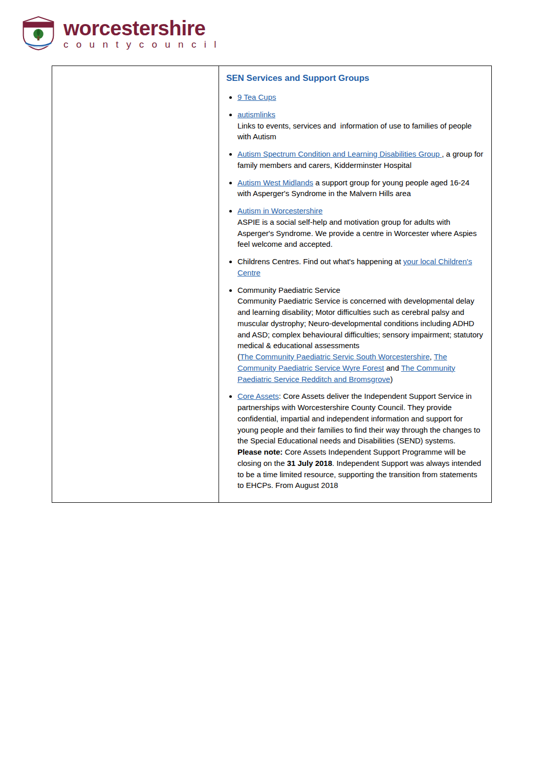worcestershire
c o u n t y c o u n c i l
| | SEN Services and Support Groups 9 Tea Cups autismlinks Links to events, services and information of use to families of people with Autism Autism Spectrum Condition and Learning Disabilities Group , a group for family members and carers, Kidderminster Hospital Autism West Midlands a support group for young people aged 16-24 with Asperger's Syndrome in the Malvern Hills area Autism in Worcestershire ASPIE is a social self-help and motivation group for adults with Asperger's Syndrome. We provide a centre in Worcester where Aspies feel welcome and accepted. Childrens Centres. Find out what's happening at your local Children's Centre Community Paediatric Service Community Paediatric Service is concerned with developmental delay and learning disability; Motor difficulties such as cerebral palsy and muscular dystrophy; Neuro-developmental conditions including ADHD and ASD; complex behavioural difficulties; sensory impairment; statutory medical & educational assessments ( The Community Paediatric Servic South Worcestershire , The Community Paediatric Service Wyre Forest and The Community Paediatric Service Redditch and Bromsgrove ) Core Assets : Core Assets deliver the Independent Support Service in partnerships with Worcestershire County Council. They provide confidential, impartial and independent information and support for young people and their families to find their way through the changes to the Special Educational needs and Disabilities (SEND) systems. Please note: Core Assets Independent Support Programme will be closing on the 31 July 2018 . Independent Support was always intended to be a time limited resource, supporting the transition from statements to EHCPs. From August 2018 |